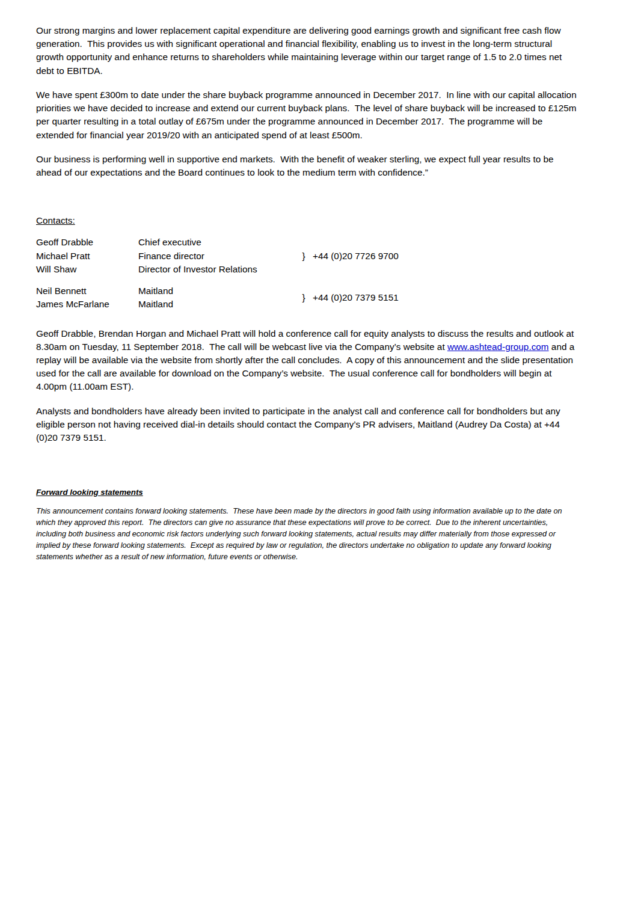Our strong margins and lower replacement capital expenditure are delivering good earnings growth and significant free cash flow generation. This provides us with significant operational and financial flexibility, enabling us to invest in the long-term structural growth opportunity and enhance returns to shareholders while maintaining leverage within our target range of 1.5 to 2.0 times net debt to EBITDA.
We have spent £300m to date under the share buyback programme announced in December 2017. In line with our capital allocation priorities we have decided to increase and extend our current buyback plans. The level of share buyback will be increased to £125m per quarter resulting in a total outlay of £675m under the programme announced in December 2017. The programme will be extended for financial year 2019/20 with an anticipated spend of at least £500m.
Our business is performing well in supportive end markets. With the benefit of weaker sterling, we expect full year results to be ahead of our expectations and the Board continues to look to the medium term with confidence.”
Contacts:
| Geoff Drabble | Chief executive | } | +44 (0)20 7726 9700 |
| Michael Pratt | Finance director |
| Will Shaw | Director of Investor Relations |
| Neil Bennett | Maitland | } | +44 (0)20 7379 5151 |
| James McFarlane | Maitland |
Geoff Drabble, Brendan Horgan and Michael Pratt will hold a conference call for equity analysts to discuss the results and outlook at 8.30am on Tuesday, 11 September 2018. The call will be webcast live via the Company’s website at www.ashtead-group.com and a replay will be available via the website from shortly after the call concludes. A copy of this announcement and the slide presentation used for the call are available for download on the Company’s website. The usual conference call for bondholders will begin at 4.00pm (11.00am EST).
Analysts and bondholders have already been invited to participate in the analyst call and conference call for bondholders but any eligible person not having received dial-in details should contact the Company’s PR advisers, Maitland (Audrey Da Costa) at +44 (0)20 7379 5151.
Forward looking statements
This announcement contains forward looking statements. These have been made by the directors in good faith using information available up to the date on which they approved this report. The directors can give no assurance that these expectations will prove to be correct. Due to the inherent uncertainties, including both business and economic risk factors underlying such forward looking statements, actual results may differ materially from those expressed or implied by these forward looking statements. Except as required by law or regulation, the directors undertake no obligation to update any forward looking statements whether as a result of new information, future events or otherwise.